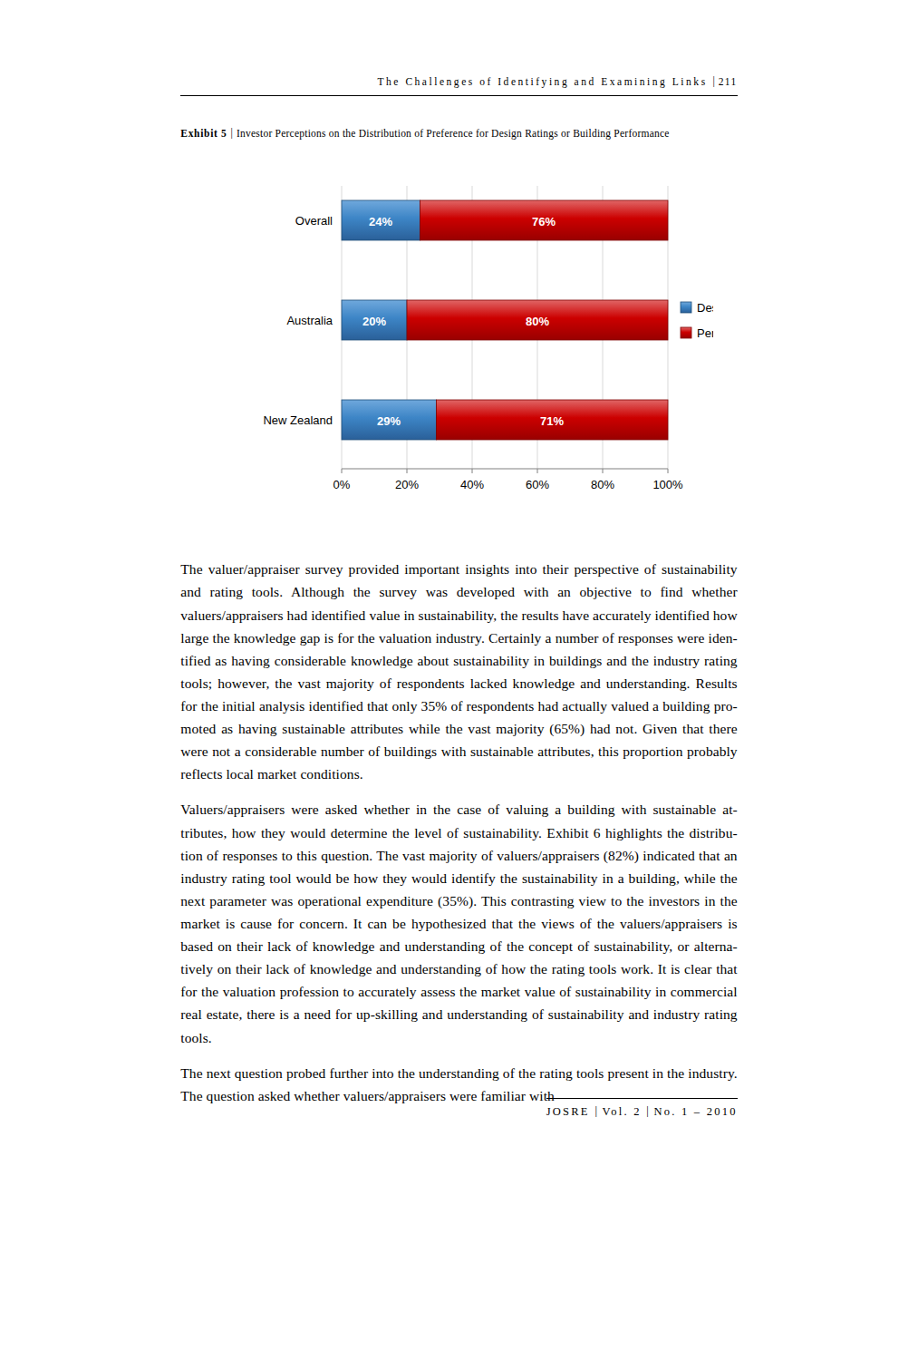The Challenges of Identifying and Examining Links|211
Exhibit 5|Investor Perceptions on the Distribution of Preference for Design Ratings or Building Performance
24% 76% Overall 20% 80% Australia 29% 71% New Zealand 0% 20% 40% 60% 80% 100% Design Performance
The valuer/appraiser survey provided important insights into their perspective of sustainability and rating tools. Although the survey was developed with an objective to find whether valuers/appraisers had identified value in sustainability, the results have accurately identified how large the knowledge gap is for the valuation industry. Certainly a number of responses were identified as having considerable knowledge about sustainability in buildings and the industry rating tools; however, the vast majority of respondents lacked knowledge and understanding. Results for the initial analysis identified that only 35% of respondents had actually valued a building promoted as having sustainable attributes while the vast majority (65%) had not. Given that there were not a considerable number of buildings with sustainable attributes, this proportion probably reflects local market conditions.
Valuers/appraisers were asked whether in the case of valuing a building with sustainable attributes, how they would determine the level of sustainability. Exhibit 6 highlights the distribution of responses to this question. The vast majority of valuers/appraisers (82%) indicated that an industry rating tool would be how they would identify the sustainability in a building, while the next parameter was operational expenditure (35%). This contrasting view to the investors in the market is cause for concern. It can be hypothesized that the views of the valuers/appraisers is based on their lack of knowledge and understanding of the concept of sustainability, or alternatively on their lack of knowledge and understanding of how the rating tools work. It is clear that for the valuation profession to accurately assess the market value of sustainability in commercial real estate, there is a need for up-skilling and understanding of sustainability and industry rating tools.
The next question probed further into the understanding of the rating tools present in the industry. The question asked whether valuers/appraisers were familiar with
JOSRE|Vol. 2|No. 1 – 2010